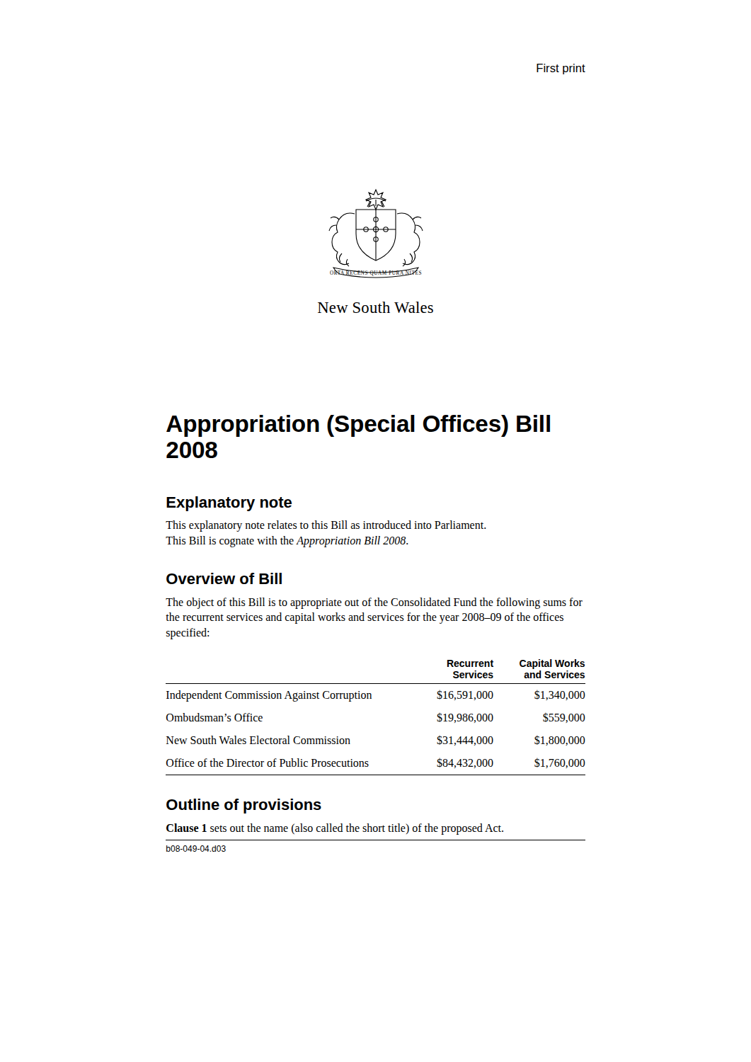First print
ORTA RECENS QUAM PURA NITES
New South Wales
Appropriation (Special Offices) Bill 2008
Explanatory note
This explanatory note relates to this Bill as introduced into Parliament.
This Bill is cognate with the Appropriation Bill 2008.
Overview of Bill
The object of this Bill is to appropriate out of the Consolidated Fund the following sums for the recurrent services and capital works and services for the year 2008–09 of the offices specified:
| | Recurrent Services | Capital Works and Services |
| --- | --- | --- |
| Independent Commission Against Corruption | $16,591,000 | $1,340,000 |
| Ombudsman’s Office | $19,986,000 | $559,000 |
| New South Wales Electoral Commission | $31,444,000 | $1,800,000 |
| Office of the Director of Public Prosecutions | $84,432,000 | $1,760,000 |
Outline of provisions
Clause 1 sets out the name (also called the short title) of the proposed Act.
b08-049-04.d03